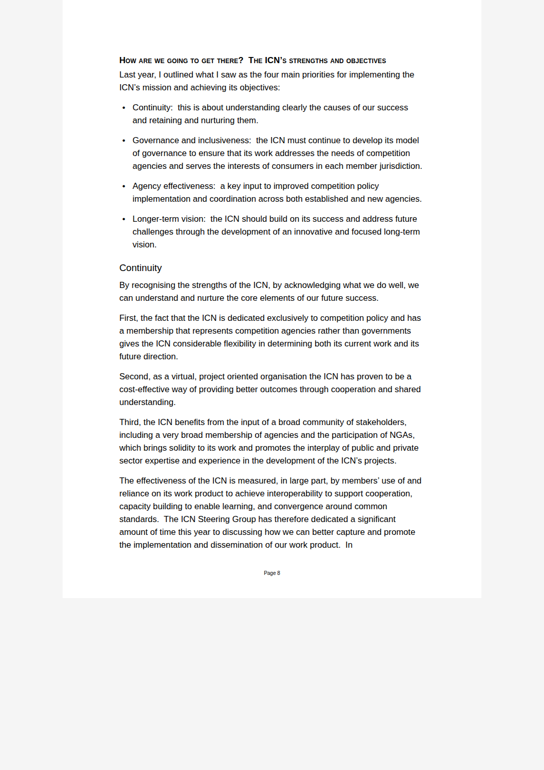How are we going to get there? The ICN’s strengths and objectives
Last year, I outlined what I saw as the four main priorities for implementing the ICN’s mission and achieving its objectives:
Continuity: this is about understanding clearly the causes of our success and retaining and nurturing them.
Governance and inclusiveness: the ICN must continue to develop its model of governance to ensure that its work addresses the needs of competition agencies and serves the interests of consumers in each member jurisdiction.
Agency effectiveness: a key input to improved competition policy implementation and coordination across both established and new agencies.
Longer-term vision: the ICN should build on its success and address future challenges through the development of an innovative and focused long-term vision.
Continuity
By recognising the strengths of the ICN, by acknowledging what we do well, we can understand and nurture the core elements of our future success.
First, the fact that the ICN is dedicated exclusively to competition policy and has a membership that represents competition agencies rather than governments gives the ICN considerable flexibility in determining both its current work and its future direction.
Second, as a virtual, project oriented organisation the ICN has proven to be a cost-effective way of providing better outcomes through cooperation and shared understanding.
Third, the ICN benefits from the input of a broad community of stakeholders, including a very broad membership of agencies and the participation of NGAs, which brings solidity to its work and promotes the interplay of public and private sector expertise and experience in the development of the ICN’s projects.
The effectiveness of the ICN is measured, in large part, by members’ use of and reliance on its work product to achieve interoperability to support cooperation, capacity building to enable learning, and convergence around common standards. The ICN Steering Group has therefore dedicated a significant amount of time this year to discussing how we can better capture and promote the implementation and dissemination of our work product. In
Page 8